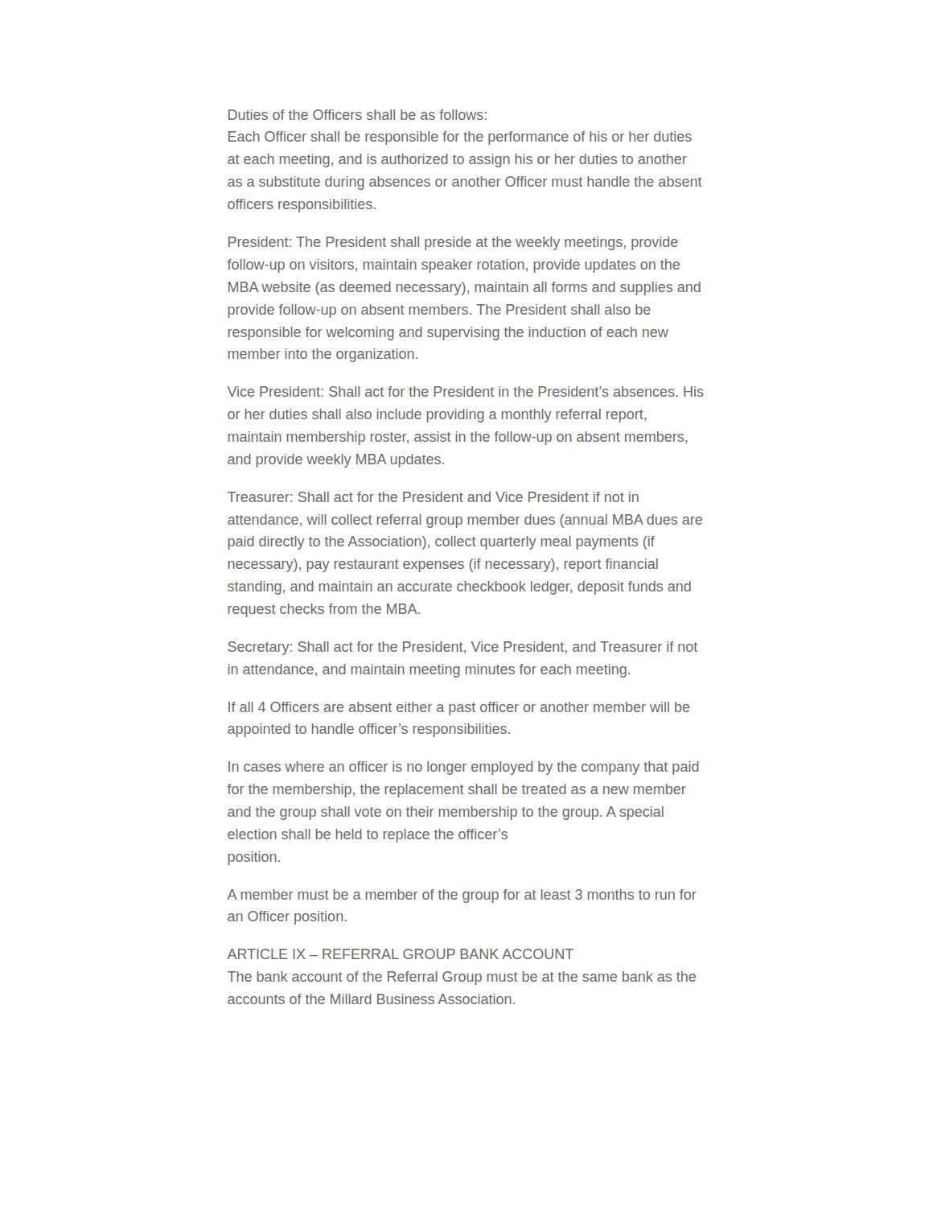Duties of the Officers shall be as follows:
Each Officer shall be responsible for the performance of his or her duties at each meeting, and is authorized to assign his or her duties to another as a substitute during absences or another Officer must handle the absent officers responsibilities.
President: The President shall preside at the weekly meetings, provide follow-up on visitors, maintain speaker rotation, provide updates on the MBA website (as deemed necessary), maintain all forms and supplies and provide follow-up on absent members. The President shall also be responsible for welcoming and supervising the induction of each new member into the organization.
Vice President: Shall act for the President in the President’s absences. His or her duties shall also include providing a monthly referral report, maintain membership roster, assist in the follow-up on absent members, and provide weekly MBA updates.
Treasurer: Shall act for the President and Vice President if not in attendance, will collect referral group member dues (annual MBA dues are paid directly to the Association), collect quarterly meal payments (if necessary), pay restaurant expenses (if necessary), report financial standing, and maintain an accurate checkbook ledger, deposit funds and request checks from the MBA.
Secretary: Shall act for the President, Vice President, and Treasurer if not in attendance, and maintain meeting minutes for each meeting.
If all 4 Officers are absent either a past officer or another member will be appointed to handle officer’s responsibilities.
In cases where an officer is no longer employed by the company that paid for the membership, the replacement shall be treated as a new member and the group shall vote on their membership to the group. A special election shall be held to replace the officer’s
position.
A member must be a member of the group for at least 3 months to run for an Officer position.
ARTICLE IX – REFERRAL GROUP BANK ACCOUNT
The bank account of the Referral Group must be at the same bank as the accounts of the Millard Business Association.